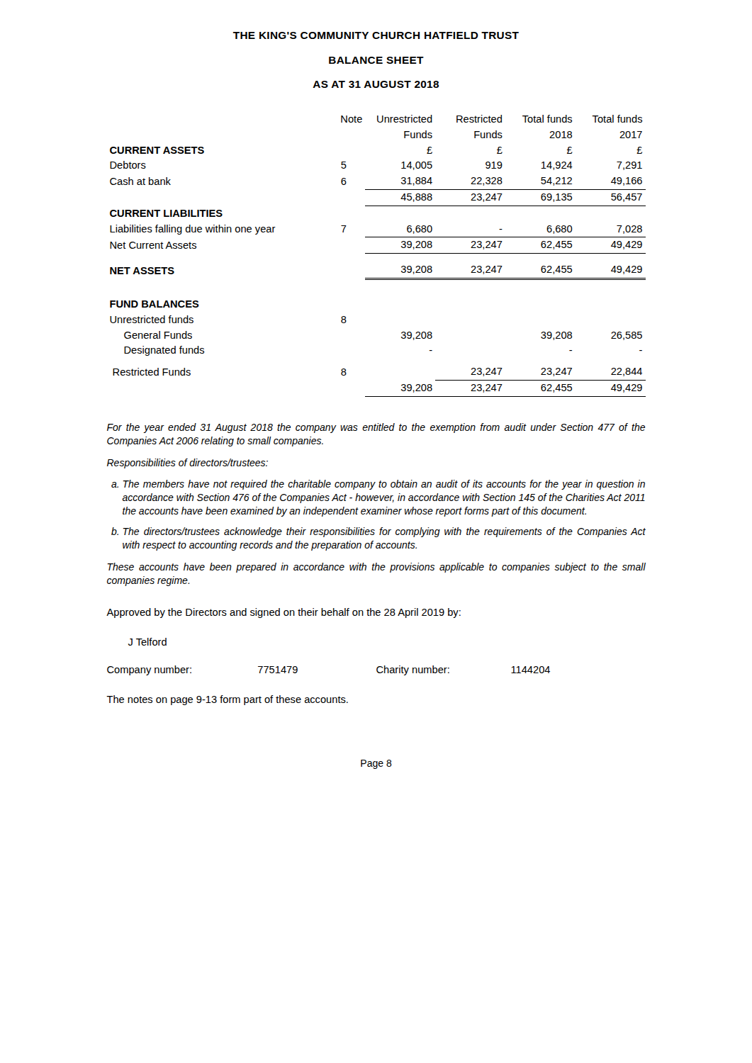THE KING'S COMMUNITY CHURCH HATFIELD TRUST
BALANCE SHEET
AS AT 31 AUGUST 2018
| | Note | Unrestricted | Restricted | Total funds | Total funds |
| --- | --- | --- | --- | --- | --- |
| | | Funds | Funds | 2018 | 2017 |
| CURRENT ASSETS | | £ | £ | £ | £ |
| Debtors | 5 | 14,005 | 919 | 14,924 | 7,291 |
| Cash at bank | 6 | 31,884 | 22,328 | 54,212 | 49,166 |
| | | 45,888 | 23,247 | 69,135 | 56,457 |
| CURRENT LIABILITIES | | | | | |
| Liabilities falling due within one year | 7 | 6,680 | - | 6,680 | 7,028 |
| Net Current Assets | | 39,208 | 23,247 | 62,455 | 49,429 |
| NET ASSETS | | 39,208 | 23,247 | 62,455 | 49,429 |
| FUND BALANCES | | | | | |
| Unrestricted funds | 8 | | | | |
| General Funds | | 39,208 | | 39,208 | 26,585 |
| Designated funds | | - | | - | - |
| Restricted Funds | 8 | | 23,247 | 23,247 | 22,844 |
| | | 39,208 | 23,247 | 62,455 | 49,429 |
For the year ended 31 August 2018 the company was entitled to the exemption from audit under Section 477 of the Companies Act 2006 relating to small companies.
Responsibilities of directors/trustees:
The members have not required the charitable company to obtain an audit of its accounts for the year in question in accordance with Section 476 of the Companies Act - however, in accordance with Section 145 of the Charities Act 2011 the accounts have been examined by an independent examiner whose report forms part of this document.
The directors/trustees acknowledge their responsibilities for complying with the requirements of the Companies Act with respect to accounting records and the preparation of accounts.
These accounts have been prepared in accordance with the provisions applicable to companies subject to the small companies regime.
Approved by the Directors and signed on their behalf on the 28 April 2019 by:
J Telford
| Company number: | 7751479 | Charity number: | 1144204 |
The notes on page 9-13 form part of these accounts.
Page 8